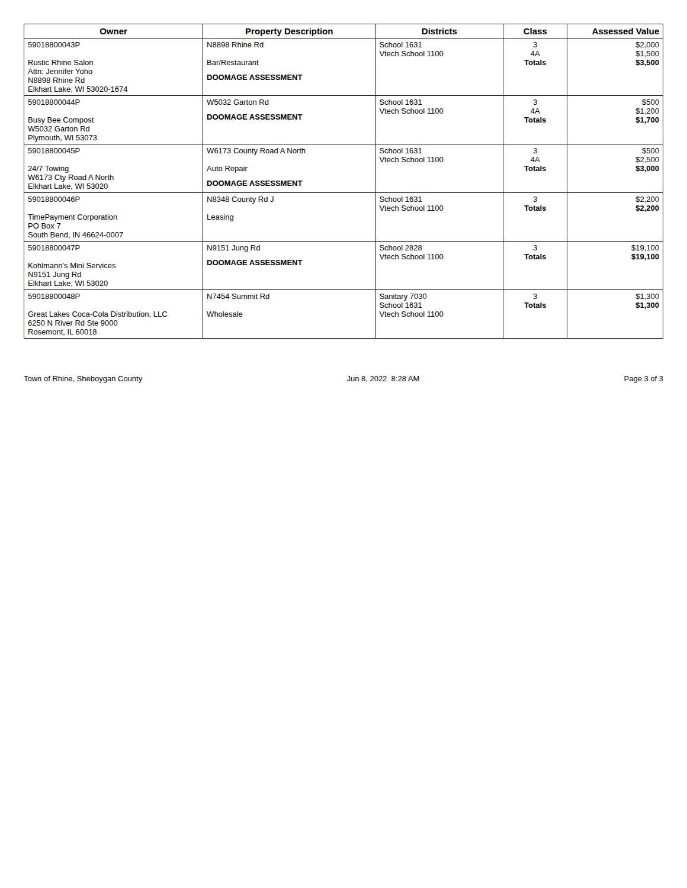| Owner | Property Description | Districts | Class | Assessed Value |
| --- | --- | --- | --- | --- |
| 59018800043P Rustic Rhine Salon Attn: Jennifer Yoho N8898 Rhine Rd Elkhart Lake, WI 53020-1674 | N8898 Rhine Rd Bar/Restaurant DOOMAGE ASSESSMENT | School 1631 Vtech School 1100 | 3 4A Totals | $2,000 $1,500 $3,500 |
| 59018800044P Busy Bee Compost W5032 Garton Rd Plymouth, WI 53073 | W5032 Garton Rd DOOMAGE ASSESSMENT | School 1631 Vtech School 1100 | 3 4A Totals | $500 $1,200 $1,700 |
| 59018800045P 24/7 Towing W6173 Cty Road A North Elkhart Lake, WI 53020 | W6173 County Road A North Auto Repair DOOMAGE ASSESSMENT | School 1631 Vtech School 1100 | 3 4A Totals | $500 $2,500 $3,000 |
| 59018800046P TimePayment Corporation PO Box 7 South Bend, IN 46624-0007 | N8348 County Rd J Leasing | School 1631 Vtech School 1100 | 3 Totals | $2,200 $2,200 |
| 59018800047P Kohlmann's Mini Services N9151 Jung Rd Elkhart Lake, WI 53020 | N9151 Jung Rd DOOMAGE ASSESSMENT | School 2828 Vtech School 1100 | 3 Totals | $19,100 $19,100 |
| 59018800048P Great Lakes Coca-Cola Distribution, LLC 6250 N River Rd Ste 9000 Rosemont, IL 60018 | N7454 Summit Rd Wholesale | Sanitary 7030 School 1631 Vtech School 1100 | 3 Totals | $1,300 $1,300 |
Town of Rhine, Sheboygan County Jun 8, 2022 8:28 AM Page 3 of 3